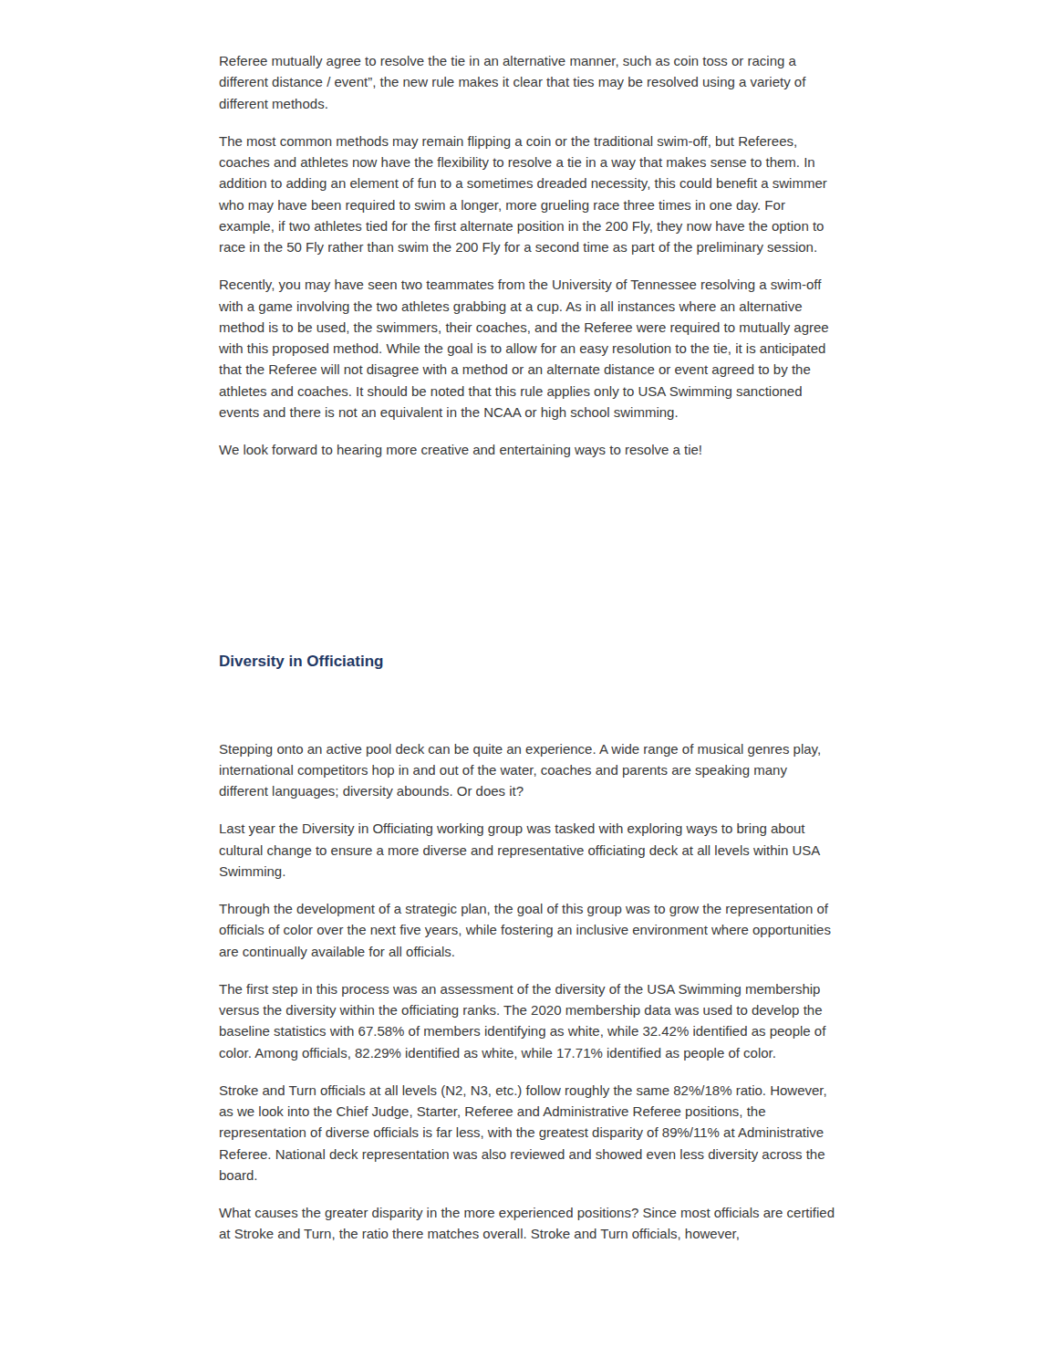Referee mutually agree to resolve the tie in an alternative manner, such as coin toss or racing a different distance / event”, the new rule makes it clear that ties may be resolved using a variety of different methods.
The most common methods may remain flipping a coin or the traditional swim-off, but Referees, coaches and athletes now have the flexibility to resolve a tie in a way that makes sense to them. In addition to adding an element of fun to a sometimes dreaded necessity, this could benefit a swimmer who may have been required to swim a longer, more grueling race three times in one day. For example, if two athletes tied for the first alternate position in the 200 Fly, they now have the option to race in the 50 Fly rather than swim the 200 Fly for a second time as part of the preliminary session.
Recently, you may have seen two teammates from the University of Tennessee resolving a swim-off with a game involving the two athletes grabbing at a cup. As in all instances where an alternative method is to be used, the swimmers, their coaches, and the Referee were required to mutually agree with this proposed method. While the goal is to allow for an easy resolution to the tie, it is anticipated that the Referee will not disagree with a method or an alternate distance or event agreed to by the athletes and coaches. It should be noted that this rule applies only to USA Swimming sanctioned events and there is not an equivalent in the NCAA or high school swimming.
We look forward to hearing more creative and entertaining ways to resolve a tie!
Diversity in Officiating
Stepping onto an active pool deck can be quite an experience. A wide range of musical genres play, international competitors hop in and out of the water, coaches and parents are speaking many different languages; diversity abounds. Or does it?
Last year the Diversity in Officiating working group was tasked with exploring ways to bring about cultural change to ensure a more diverse and representative officiating deck at all levels within USA Swimming.
Through the development of a strategic plan, the goal of this group was to grow the representation of officials of color over the next five years, while fostering an inclusive environment where opportunities are continually available for all officials.
The first step in this process was an assessment of the diversity of the USA Swimming membership versus the diversity within the officiating ranks. The 2020 membership data was used to develop the baseline statistics with 67.58% of members identifying as white, while 32.42% identified as people of color. Among officials, 82.29% identified as white, while 17.71% identified as people of color.
Stroke and Turn officials at all levels (N2, N3, etc.) follow roughly the same 82%/18% ratio. However, as we look into the Chief Judge, Starter, Referee and Administrative Referee positions, the representation of diverse officials is far less, with the greatest disparity of 89%/11% at Administrative Referee. National deck representation was also reviewed and showed even less diversity across the board.
What causes the greater disparity in the more experienced positions? Since most officials are certified at Stroke and Turn, the ratio there matches overall. Stroke and Turn officials, however,